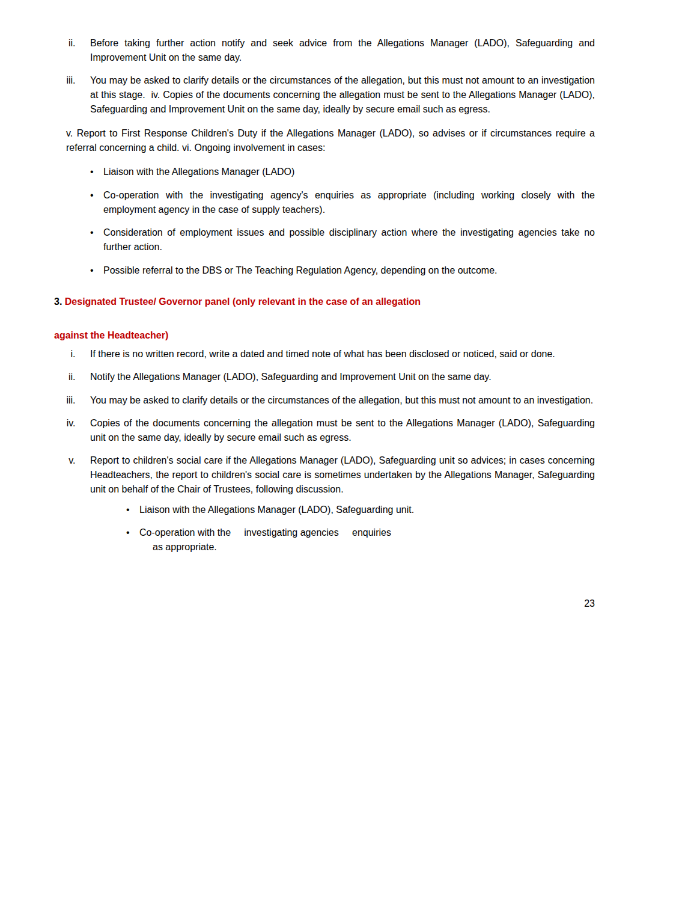Before taking further action notify and seek advice from the Allegations Manager (LADO), Safeguarding and Improvement Unit on the same day.
You may be asked to clarify details or the circumstances of the allegation, but this must not amount to an investigation at this stage. iv. Copies of the documents concerning the allegation must be sent to the Allegations Manager (LADO), Safeguarding and Improvement Unit on the same day, ideally by secure email such as egress.
v. Report to First Response Children's Duty if the Allegations Manager (LADO), so advises or if circumstances require a referral concerning a child. vi. Ongoing involvement in cases:
Liaison with the Allegations Manager (LADO)
Co-operation with the investigating agency's enquiries as appropriate (including working closely with the employment agency in the case of supply teachers).
Consideration of employment issues and possible disciplinary action where the investigating agencies take no further action.
Possible referral to the DBS or The Teaching Regulation Agency, depending on the outcome.
3. Designated Trustee/ Governor panel (only relevant in the case of an allegation
against the Headteacher)
If there is no written record, write a dated and timed note of what has been disclosed or noticed, said or done.
Notify the Allegations Manager (LADO), Safeguarding and Improvement Unit on the same day.
You may be asked to clarify details or the circumstances of the allegation, but this must not amount to an investigation.
Copies of the documents concerning the allegation must be sent to the Allegations Manager (LADO), Safeguarding unit on the same day, ideally by secure email such as egress.
Report to children's social care if the Allegations Manager (LADO), Safeguarding unit so advices; in cases concerning Headteachers, the report to children's social care is sometimes undertaken by the Allegations Manager, Safeguarding unit on behalf of the Chair of Trustees, following discussion.
Liaison with the Allegations Manager (LADO), Safeguarding unit.
Co-operation with the investigating agencies enquiries as appropriate.
23